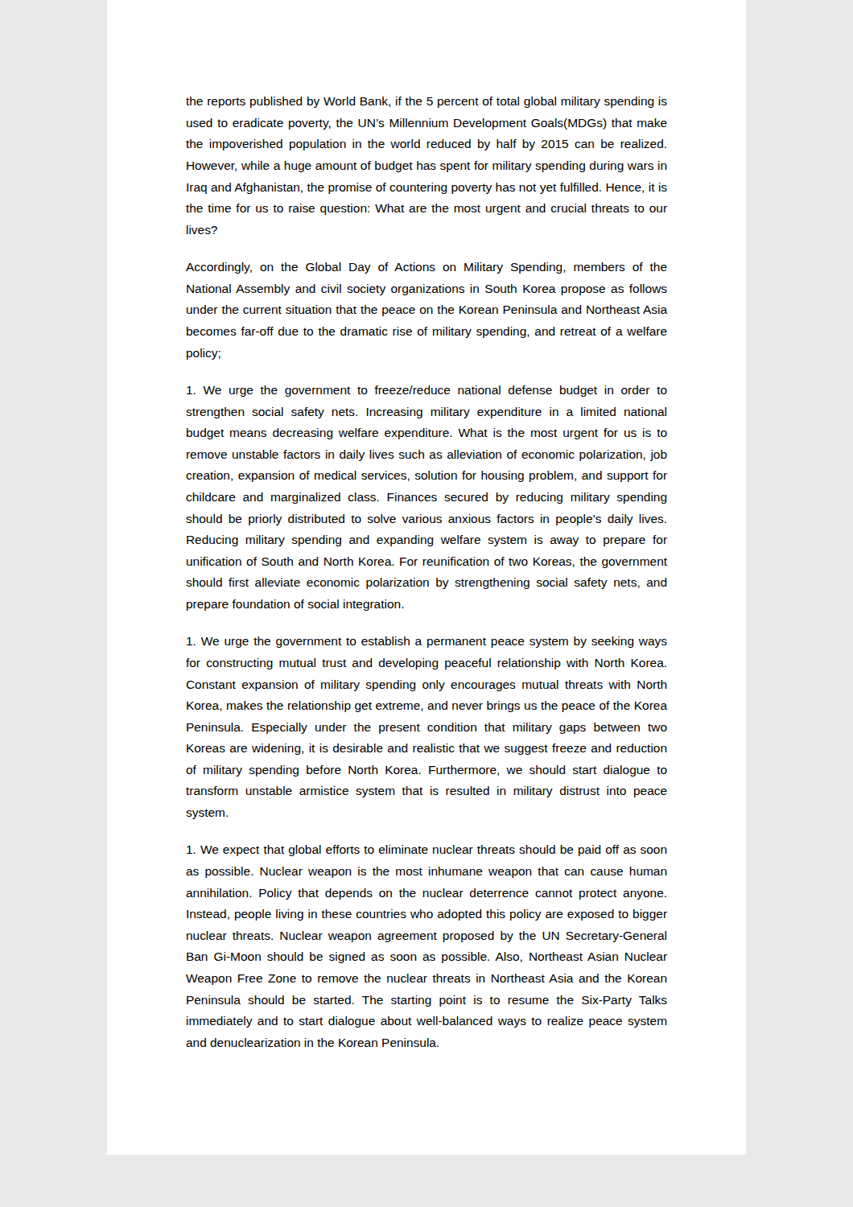the reports published by World Bank, if the 5 percent of total global military spending is used to eradicate poverty, the UN’s Millennium Development Goals(MDGs) that make the impoverished population in the world reduced by half by 2015 can be realized. However, while a huge amount of budget has spent for military spending during wars in Iraq and Afghanistan, the promise of countering poverty has not yet fulfilled. Hence, it is the time for us to raise question: What are the most urgent and crucial threats to our lives?
Accordingly, on the Global Day of Actions on Military Spending, members of the National Assembly and civil society organizations in South Korea propose as follows under the current situation that the peace on the Korean Peninsula and Northeast Asia becomes far-off due to the dramatic rise of military spending, and retreat of a welfare policy;
1. We urge the government to freeze/reduce national defense budget in order to strengthen social safety nets. Increasing military expenditure in a limited national budget means decreasing welfare expenditure. What is the most urgent for us is to remove unstable factors in daily lives such as alleviation of economic polarization, job creation, expansion of medical services, solution for housing problem, and support for childcare and marginalized class. Finances secured by reducing military spending should be priorly distributed to solve various anxious factors in people’s daily lives. Reducing military spending and expanding welfare system is away to prepare for unification of South and North Korea. For reunification of two Koreas, the government should first alleviate economic polarization by strengthening social safety nets, and prepare foundation of social integration.
1. We urge the government to establish a permanent peace system by seeking ways for constructing mutual trust and developing peaceful relationship with North Korea. Constant expansion of military spending only encourages mutual threats with North Korea, makes the relationship get extreme, and never brings us the peace of the Korea Peninsula. Especially under the present condition that military gaps between two Koreas are widening, it is desirable and realistic that we suggest freeze and reduction of military spending before North Korea. Furthermore, we should start dialogue to transform unstable armistice system that is resulted in military distrust into peace system.
1. We expect that global efforts to eliminate nuclear threats should be paid off as soon as possible. Nuclear weapon is the most inhumane weapon that can cause human annihilation. Policy that depends on the nuclear deterrence cannot protect anyone. Instead, people living in these countries who adopted this policy are exposed to bigger nuclear threats. Nuclear weapon agreement proposed by the UN Secretary-General Ban Gi-Moon should be signed as soon as possible. Also, Northeast Asian Nuclear Weapon Free Zone to remove the nuclear threats in Northeast Asia and the Korean Peninsula should be started. The starting point is to resume the Six-Party Talks immediately and to start dialogue about well-balanced ways to realize peace system and denuclearization in the Korean Peninsula.